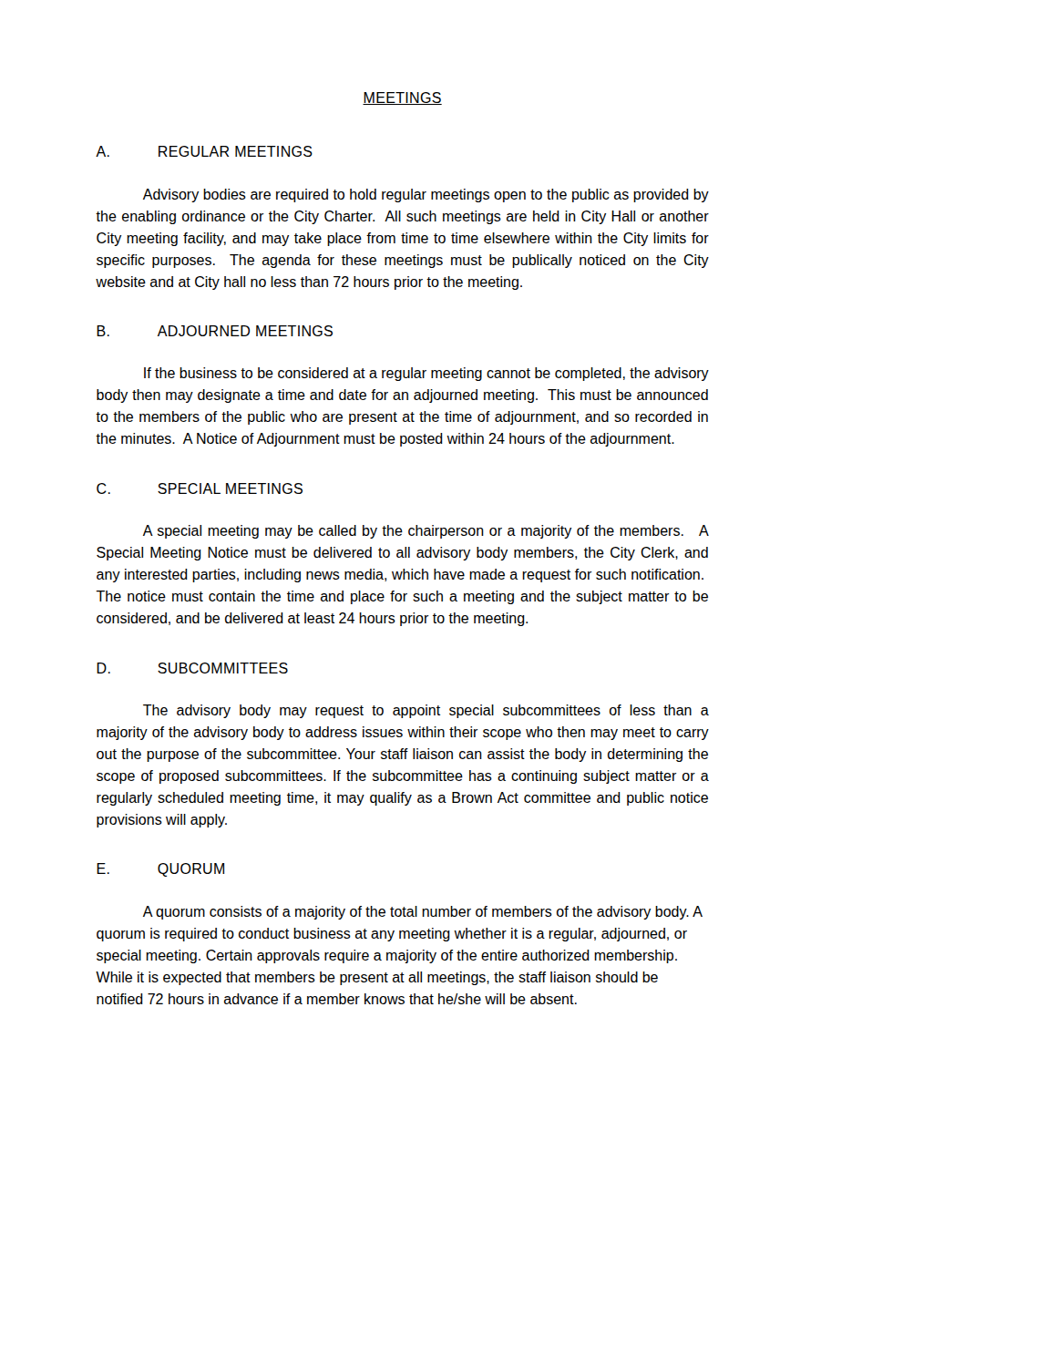MEETINGS
A. REGULAR MEETINGS
Advisory bodies are required to hold regular meetings open to the public as provided by the enabling ordinance or the City Charter. All such meetings are held in City Hall or another City meeting facility, and may take place from time to time elsewhere within the City limits for specific purposes. The agenda for these meetings must be publically noticed on the City website and at City hall no less than 72 hours prior to the meeting.
B. ADJOURNED MEETINGS
If the business to be considered at a regular meeting cannot be completed, the advisory body then may designate a time and date for an adjourned meeting. This must be announced to the members of the public who are present at the time of adjournment, and so recorded in the minutes. A Notice of Adjournment must be posted within 24 hours of the adjournment.
C. SPECIAL MEETINGS
A special meeting may be called by the chairperson or a majority of the members. A Special Meeting Notice must be delivered to all advisory body members, the City Clerk, and any interested parties, including news media, which have made a request for such notification. The notice must contain the time and place for such a meeting and the subject matter to be considered, and be delivered at least 24 hours prior to the meeting.
D. SUBCOMMITTEES
The advisory body may request to appoint special subcommittees of less than a majority of the advisory body to address issues within their scope who then may meet to carry out the purpose of the subcommittee. Your staff liaison can assist the body in determining the scope of proposed subcommittees. If the subcommittee has a continuing subject matter or a regularly scheduled meeting time, it may qualify as a Brown Act committee and public notice provisions will apply.
E. QUORUM
A quorum consists of a majority of the total number of members of the advisory body. A quorum is required to conduct business at any meeting whether it is a regular, adjourned, or special meeting. Certain approvals require a majority of the entire authorized membership. While it is expected that members be present at all meetings, the staff liaison should be notified 72 hours in advance if a member knows that he/she will be absent.